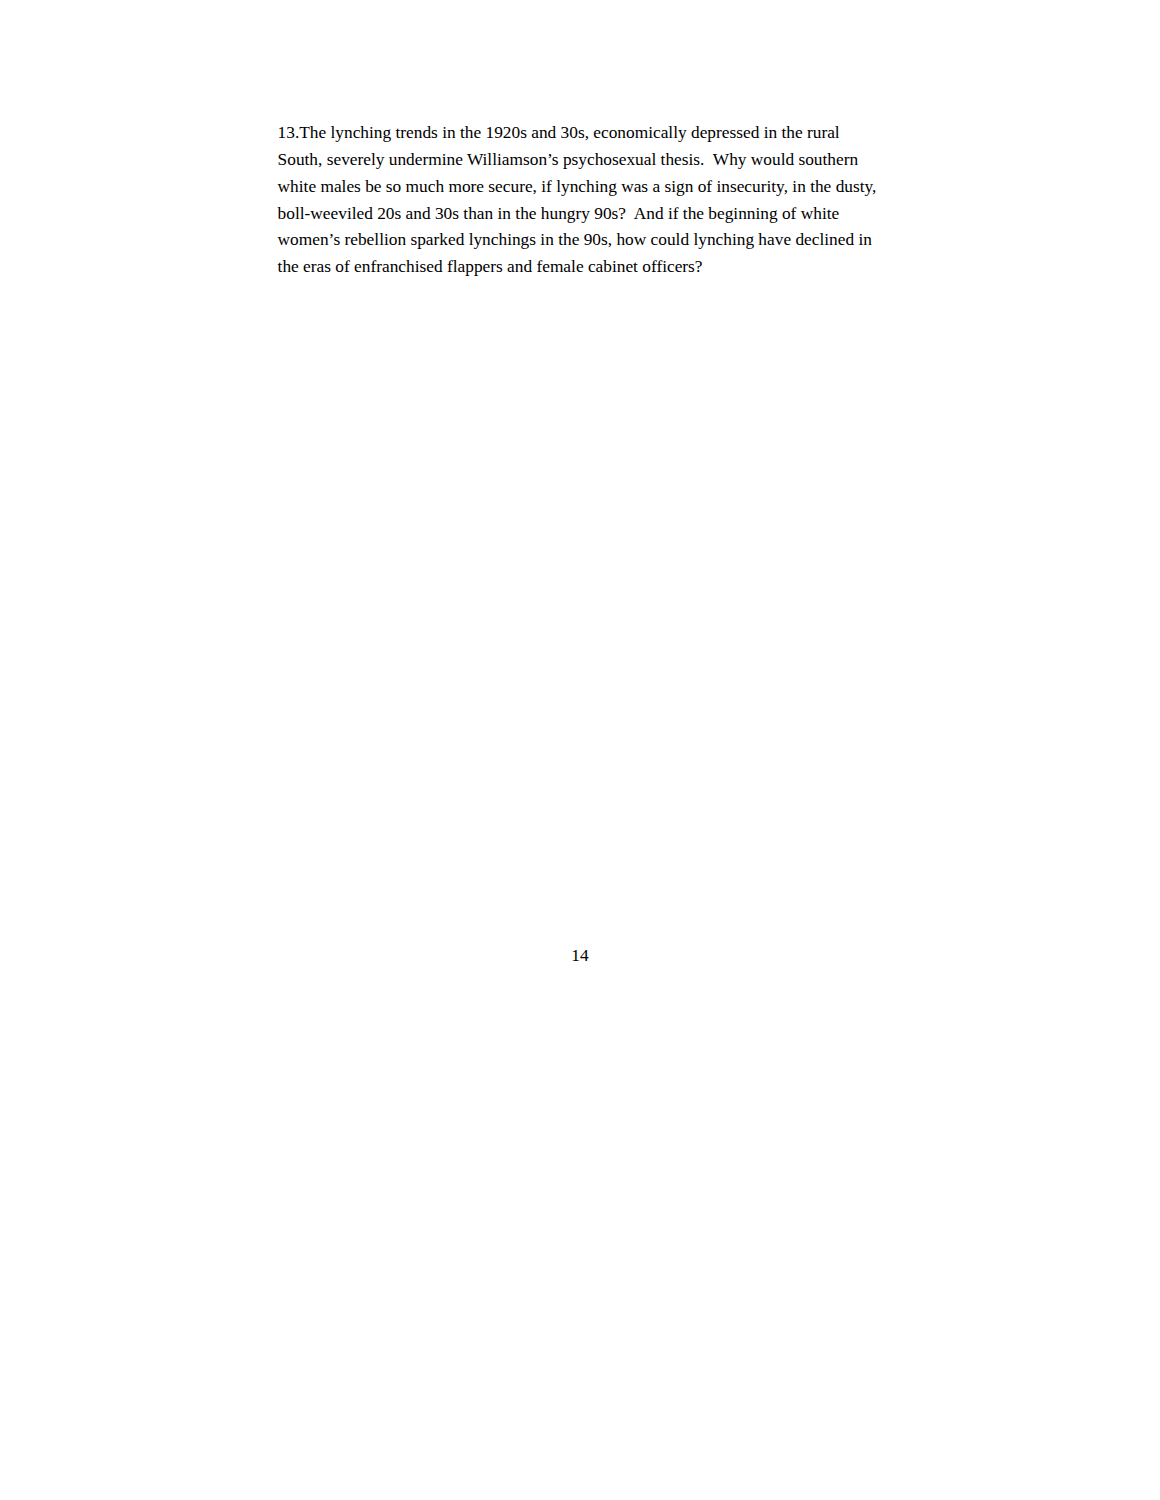13.The lynching trends in the 1920s and 30s, economically depressed in the rural South, severely undermine Williamson’s psychosexual thesis. Why would southern white males be so much more secure, if lynching was a sign of insecurity, in the dusty, boll-weeviled 20s and 30s than in the hungry 90s? And if the beginning of white women’s rebellion sparked lynchings in the 90s, how could lynching have declined in the eras of enfranchised flappers and female cabinet officers?
14